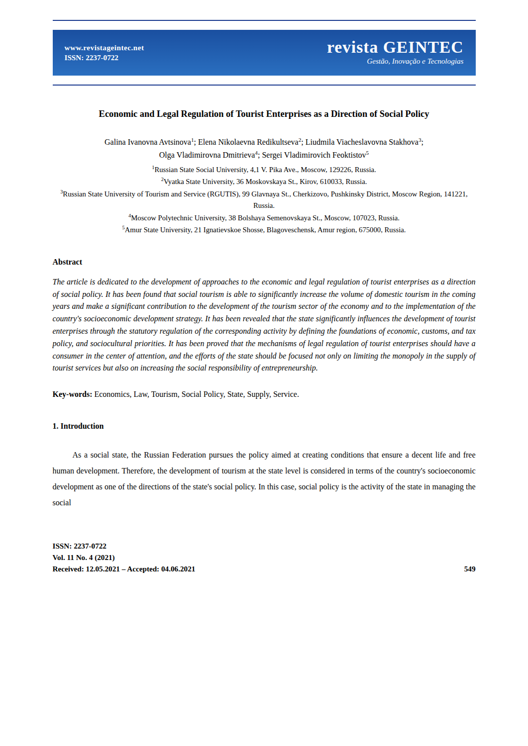www.revistageintec.net
ISSN: 2237-0722
revista GEINTEC
Gestão, Inovação e Tecnologias
Economic and Legal Regulation of Tourist Enterprises as a Direction of Social Policy
Galina Ivanovna Avtsinova1; Elena Nikolaevna Redikultseva2; Liudmila Viacheslavovna Stakhova3;
Olga Vladimirovna Dmitrieva4; Sergei Vladimirovich Feoktistov5
1Russian State Social University, 4,1 V. Pika Ave., Moscow, 129226, Russia.
2Vyatka State University, 36 Moskovskaya St., Kirov, 610033, Russia.
3Russian State University of Tourism and Service (RGUTIS), 99 Glavnaya St., Cherkizovo, Pushkinsky District, Moscow Region, 141221, Russia.
4Moscow Polytechnic University, 38 Bolshaya Semenovskaya St., Moscow, 107023, Russia.
5Amur State University, 21 Ignatievskoe Shosse, Blagoveschensk, Amur region, 675000, Russia.
Abstract
The article is dedicated to the development of approaches to the economic and legal regulation of tourist enterprises as a direction of social policy. It has been found that social tourism is able to significantly increase the volume of domestic tourism in the coming years and make a significant contribution to the development of the tourism sector of the economy and to the implementation of the country's socioeconomic development strategy. It has been revealed that the state significantly influences the development of tourist enterprises through the statutory regulation of the corresponding activity by defining the foundations of economic, customs, and tax policy, and sociocultural priorities. It has been proved that the mechanisms of legal regulation of tourist enterprises should have a consumer in the center of attention, and the efforts of the state should be focused not only on limiting the monopoly in the supply of tourist services but also on increasing the social responsibility of entrepreneurship.
Key-words: Economics, Law, Tourism, Social Policy, State, Supply, Service.
1. Introduction
As a social state, the Russian Federation pursues the policy aimed at creating conditions that ensure a decent life and free human development. Therefore, the development of tourism at the state level is considered in terms of the country's socioeconomic development as one of the directions of the state's social policy. In this case, social policy is the activity of the state in managing the social
ISSN: 2237-0722
Vol. 11 No. 4 (2021)
Received: 12.05.2021 – Accepted: 04.06.2021
549